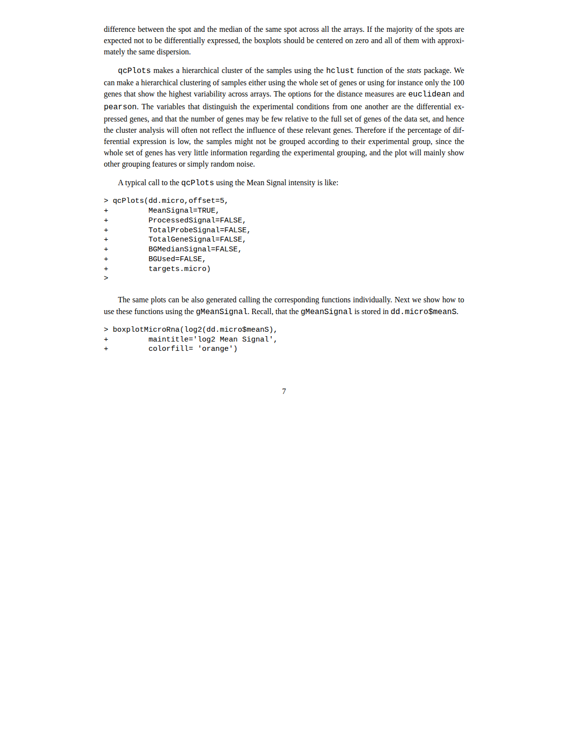difference between the spot and the median of the same spot across all the arrays. If the majority of the spots are expected not to be differentially expressed, the boxplots should be centered on zero and all of them with approximately the same dispersion.
qcPlots makes a hierarchical cluster of the samples using the hclust function of the stats package. We can make a hierarchical clustering of samples either using the whole set of genes or using for instance only the 100 genes that show the highest variability across arrays. The options for the distance measures are euclidean and pearson. The variables that distinguish the experimental conditions from one another are the differential expressed genes, and that the number of genes may be few relative to the full set of genes of the data set, and hence the cluster analysis will often not reflect the influence of these relevant genes. Therefore if the percentage of differential expression is low, the samples might not be grouped according to their experimental group, since the whole set of genes has very little information regarding the experimental grouping, and the plot will mainly show other grouping features or simply random noise.
A typical call to the qcPlots using the Mean Signal intensity is like:
> qcPlots(dd.micro,offset=5,
+         MeanSignal=TRUE,
+         ProcessedSignal=FALSE,
+         TotalProbeSignal=FALSE,
+         TotalGeneSignal=FALSE,
+         BGMedianSignal=FALSE,
+         BGUsed=FALSE,
+         targets.micro)
>
The same plots can be also generated calling the corresponding functions individually. Next we show how to use these functions using the gMeanSignal. Recall, that the gMeanSignal is stored in dd.micro$meanS.
> boxplotMicroRna(log2(dd.micro$meanS),
+         maintitle='log2 Mean Signal',
+         colorfill= 'orange')
7